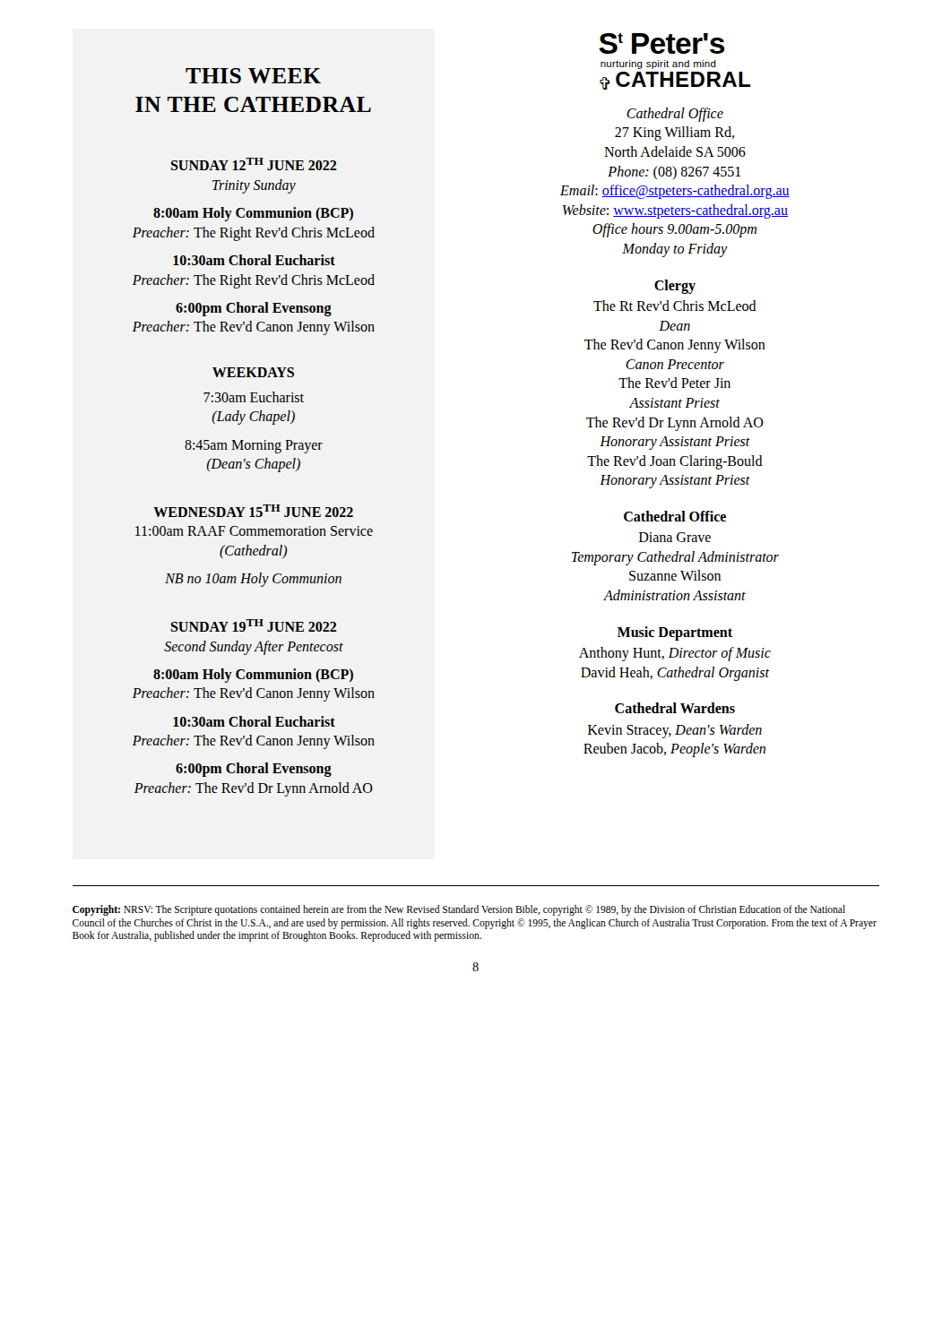THIS WEEK
IN THE CATHEDRAL
SUNDAY 12TH JUNE 2022
Trinity Sunday
8:00am Holy Communion (BCP)
Preacher: The Right Rev'd Chris McLeod
10:30am Choral Eucharist
Preacher: The Right Rev'd Chris McLeod
6:00pm Choral Evensong
Preacher: The Rev'd Canon Jenny Wilson
WEEKDAYS
7:30am Eucharist
(Lady Chapel)
8:45am Morning Prayer
(Dean's Chapel)
WEDNESDAY 15TH JUNE 2022
11:00am RAAF Commemoration Service
(Cathedral)
NB no 10am Holy Communion
SUNDAY 19TH JUNE 2022
Second Sunday After Pentecost
8:00am Holy Communion (BCP)
Preacher: The Rev'd Canon Jenny Wilson
10:30am Choral Eucharist
Preacher: The Rev'd Canon Jenny Wilson
6:00pm Choral Evensong
Preacher: The Rev'd Dr Lynn Arnold AO
St Peter's
nurturing spirit and mind
✞CATHEDRAL
Cathedral Office
27 King William Rd,
North Adelaide SA 5006
Phone: (08) 8267 4551
Email: office@stpeters-cathedral.org.au
Website: www.stpeters-cathedral.org.au
Office hours 9.00am-5.00pm
Monday to Friday
Clergy
The Rt Rev'd Chris McLeod
Dean
The Rev'd Canon Jenny Wilson
Canon Precentor
The Rev'd Peter Jin
Assistant Priest
The Rev'd Dr Lynn Arnold AO
Honorary Assistant Priest
The Rev'd Joan Claring-Bould
Honorary Assistant Priest
Cathedral Office
Diana Grave
Temporary Cathedral Administrator
Suzanne Wilson
Administration Assistant
Music Department
Anthony Hunt, Director of Music
David Heah, Cathedral Organist
Cathedral Wardens
Kevin Stracey, Dean's Warden
Reuben Jacob, People's Warden
Copyright: NRSV: The Scripture quotations contained herein are from the New Revised Standard Version Bible, copyright © 1989, by the Division of Christian Education of the National Council of the Churches of Christ in the U.S.A., and are used by permission. All rights reserved. Copyright © 1995, the Anglican Church of Australia Trust Corporation. From the text of A Prayer Book for Australia, published under the imprint of Broughton Books. Reproduced with permission.
8